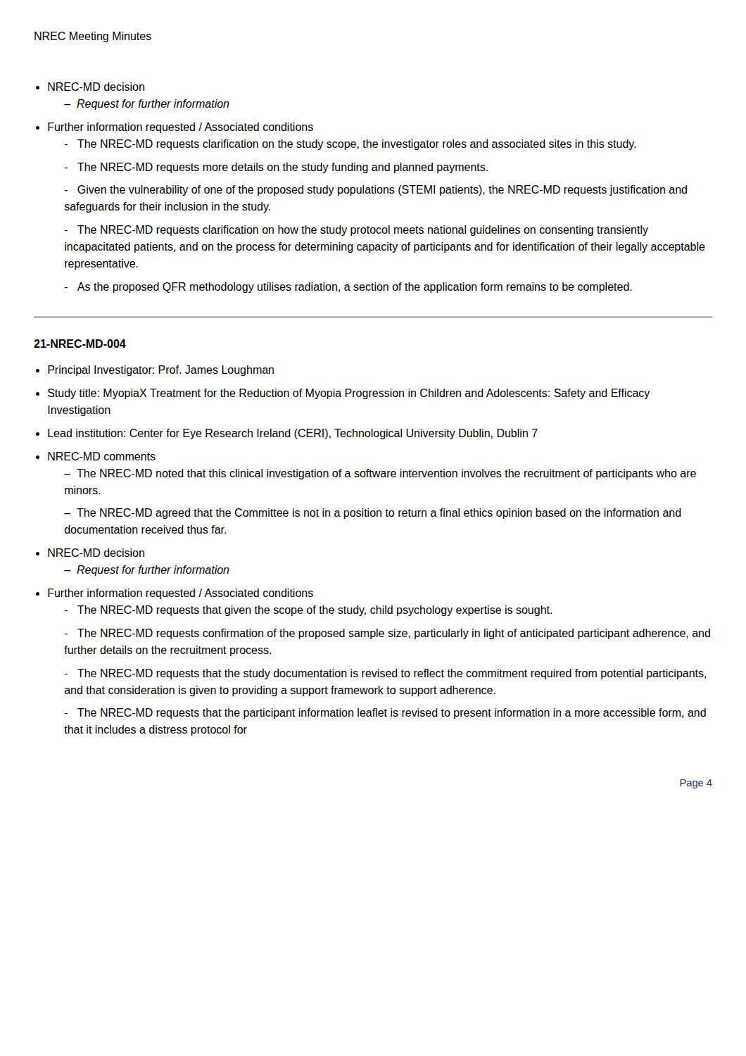NREC Meeting Minutes
NREC-MD decision
Request for further information
Further information requested / Associated conditions
The NREC-MD requests clarification on the study scope, the investigator roles and associated sites in this study.
The NREC-MD requests more details on the study funding and planned payments.
Given the vulnerability of one of the proposed study populations (STEMI patients), the NREC-MD requests justification and safeguards for their inclusion in the study.
The NREC-MD requests clarification on how the study protocol meets national guidelines on consenting transiently incapacitated patients, and on the process for determining capacity of participants and for identification of their legally acceptable representative.
As the proposed QFR methodology utilises radiation, a section of the application form remains to be completed.
21-NREC-MD-004
Principal Investigator: Prof. James Loughman
Study title: MyopiaX Treatment for the Reduction of Myopia Progression in Children and Adolescents: Safety and Efficacy Investigation
Lead institution: Center for Eye Research Ireland (CERI), Technological University Dublin, Dublin 7
NREC-MD comments
The NREC-MD noted that this clinical investigation of a software intervention involves the recruitment of participants who are minors.
The NREC-MD agreed that the Committee is not in a position to return a final ethics opinion based on the information and documentation received thus far.
NREC-MD decision
Request for further information
Further information requested / Associated conditions
The NREC-MD requests that given the scope of the study, child psychology expertise is sought.
The NREC-MD requests confirmation of the proposed sample size, particularly in light of anticipated participant adherence, and further details on the recruitment process.
The NREC-MD requests that the study documentation is revised to reflect the commitment required from potential participants, and that consideration is given to providing a support framework to support adherence.
The NREC-MD requests that the participant information leaflet is revised to present information in a more accessible form, and that it includes a distress protocol for
Page 4